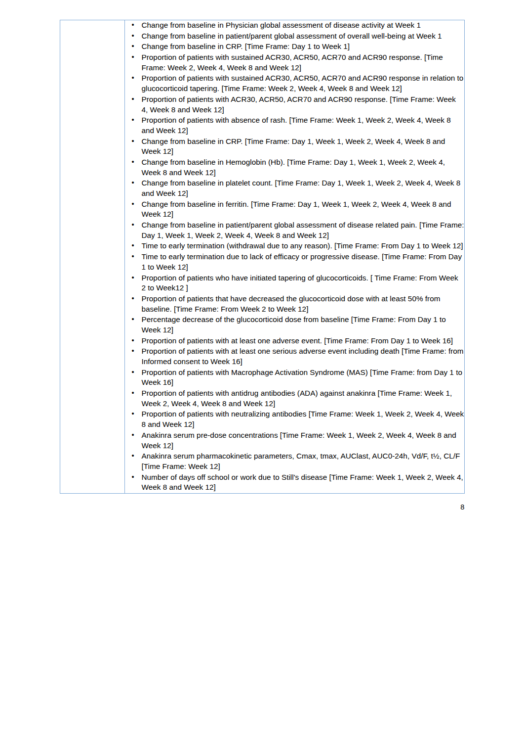| | Change from baseline in Physician global assessment of disease activity at Week 1 Change from baseline in patient/parent global assessment of overall well-being at Week 1 Change from baseline in CRP. [Time Frame: Day 1 to Week 1] Proportion of patients with sustained ACR30, ACR50, ACR70 and ACR90 response. [Time Frame: Week 2, Week 4, Week 8 and Week 12] Proportion of patients with sustained ACR30, ACR50, ACR70 and ACR90 response in relation to glucocorticoid tapering. [Time Frame: Week 2, Week 4, Week 8 and Week 12] Proportion of patients with ACR30, ACR50, ACR70 and ACR90 response. [Time Frame: Week 4, Week 8 and Week 12] Proportion of patients with absence of rash. [Time Frame: Week 1, Week 2, Week 4, Week 8 and Week 12] Change from baseline in CRP. [Time Frame: Day 1, Week 1, Week 2, Week 4, Week 8 and Week 12] Change from baseline in Hemoglobin (Hb). [Time Frame: Day 1, Week 1, Week 2, Week 4, Week 8 and Week 12] Change from baseline in platelet count. [Time Frame: Day 1, Week 1, Week 2, Week 4, Week 8 and Week 12] Change from baseline in ferritin. [Time Frame: Day 1, Week 1, Week 2, Week 4, Week 8 and Week 12] Change from baseline in patient/parent global assessment of disease related pain. [Time Frame: Day 1, Week 1, Week 2, Week 4, Week 8 and Week 12] Time to early termination (withdrawal due to any reason). [Time Frame: From Day 1 to Week 12] Time to early termination due to lack of efficacy or progressive disease. [Time Frame: From Day 1 to Week 12] Proportion of patients who have initiated tapering of glucocorticoids. [ Time Frame: From Week 2 to Week12 ] Proportion of patients that have decreased the glucocorticoid dose with at least 50% from baseline. [Time Frame: From Week 2 to Week 12] Percentage decrease of the glucocorticoid dose from baseline [Time Frame: From Day 1 to Week 12] Proportion of patients with at least one adverse event. [Time Frame: From Day 1 to Week 16] Proportion of patients with at least one serious adverse event including death [Time Frame: from Informed consent to Week 16] Proportion of patients with Macrophage Activation Syndrome (MAS) [Time Frame: from Day 1 to Week 16] Proportion of patients with antidrug antibodies (ADA) against anakinra [Time Frame: Week 1, Week 2, Week 4, Week 8 and Week 12] Proportion of patients with neutralizing antibodies [Time Frame: Week 1, Week 2, Week 4, Week 8 and Week 12] Anakinra serum pre-dose concentrations [Time Frame: Week 1, Week 2, Week 4, Week 8 and Week 12] Anakinra serum pharmacokinetic parameters, Cmax, tmax, AUClast, AUC0-24h, Vd/F, t½, CL/F [Time Frame: Week 12] Number of days off school or work due to Still's disease [Time Frame: Week 1, Week 2, Week 4, Week 8 and Week 12] |
8